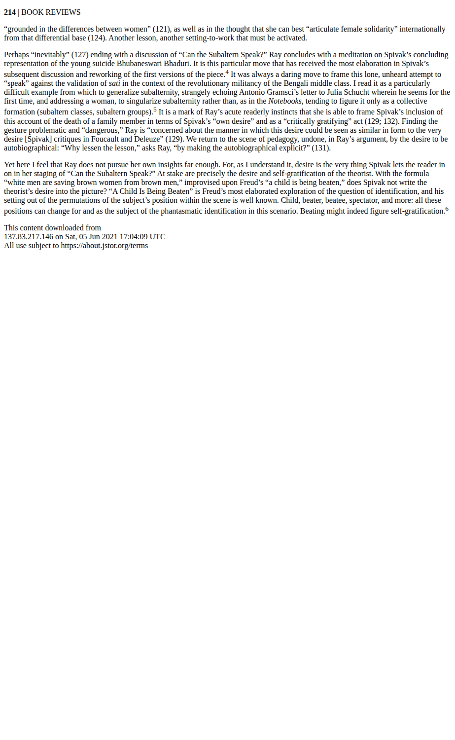214 | BOOK REVIEWS
“grounded in the differences between women” (121), as well as in the thought that she can best “articulate female solidarity” internationally from that differential base (124). Another lesson, another setting-to-work that must be activated.
Perhaps “inevitably” (127) ending with a discussion of “Can the Subaltern Speak?” Ray concludes with a meditation on Spivak’s concluding representation of the young suicide Bhubaneswari Bhaduri. It is this particular move that has received the most elaboration in Spivak’s subsequent discussion and reworking of the first versions of the piece.4 It was always a daring move to frame this lone, unheard attempt to “speak” against the validation of sati in the context of the revolutionary militancy of the Bengali middle class. I read it as a particularly difficult example from which to generalize subalternity, strangely echoing Antonio Gramsci’s letter to Julia Schucht wherein he seems for the first time, and addressing a woman, to singularize subalternity rather than, as in the Notebooks, tending to figure it only as a collective formation (subaltern classes, subaltern groups).5 It is a mark of Ray’s acute readerly instincts that she is able to frame Spivak’s inclusion of this account of the death of a family member in terms of Spivak’s “own desire” and as a “critically gratifying” act (129; 132). Finding the gesture problematic and “dangerous,” Ray is “concerned about the manner in which this desire could be seen as similar in form to the very desire [Spivak] critiques in Foucault and Deleuze” (129). We return to the scene of pedagogy, undone, in Ray’s argument, by the desire to be autobiographical: “Why lessen the lesson,” asks Ray, “by making the autobiographical explicit?” (131).
Yet here I feel that Ray does not pursue her own insights far enough. For, as I understand it, desire is the very thing Spivak lets the reader in on in her staging of “Can the Subaltern Speak?” At stake are precisely the desire and self-gratification of the theorist. With the formula “white men are saving brown women from brown men,” improvised upon Freud’s “a child is being beaten,” does Spivak not write the theorist’s desire into the picture? “A Child Is Being Beaten” is Freud’s most elaborated exploration of the question of identification, and his setting out of the permutations of the subject’s position within the scene is well known. Child, beater, beatee, spectator, and more: all these positions can change for and as the subject of the phantasmatic identification in this scenario. Beating might indeed figure self-gratification.6
This content downloaded from
137.83.217.146 on Sat, 05 Jun 2021 17:04:09 UTC
All use subject to https://about.jstor.org/terms